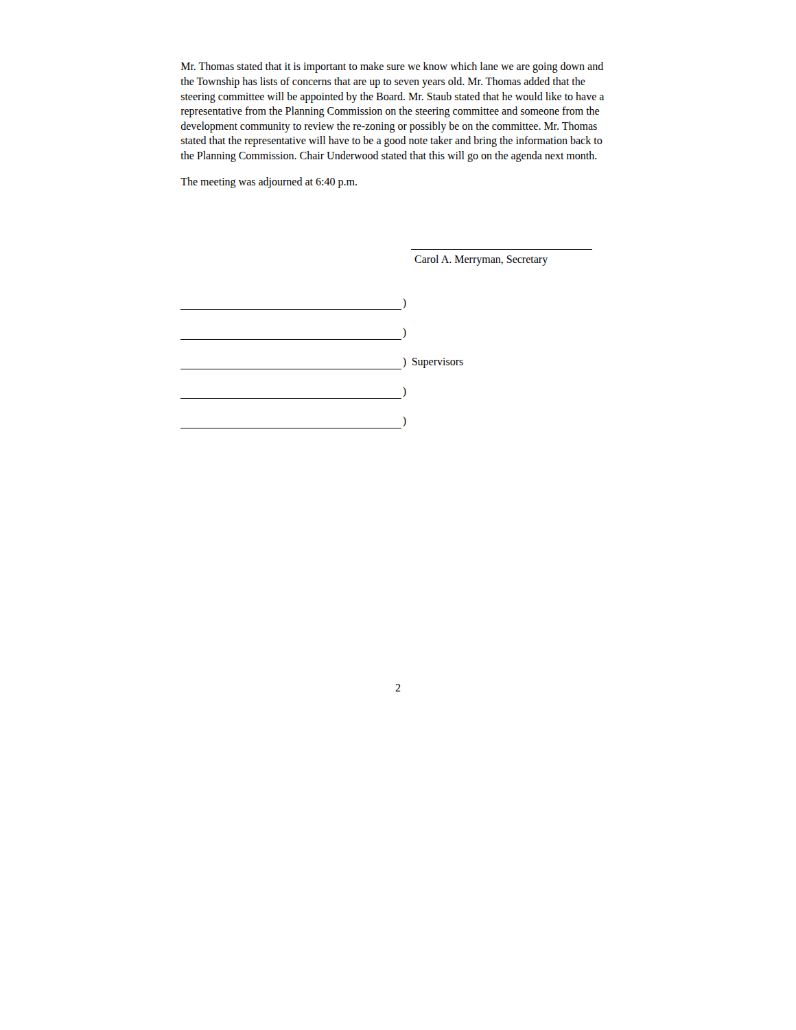Mr. Thomas stated that it is important to make sure we know which lane we are going down and the Township has lists of concerns that are up to seven years old. Mr. Thomas added that the steering committee will be appointed by the Board. Mr. Staub stated that he would like to have a representative from the Planning Commission on the steering committee and someone from the development community to review the re-zoning or possibly be on the committee. Mr. Thomas stated that the representative will have to be a good note taker and bring the information back to the Planning Commission. Chair Underwood stated that this will go on the agenda next month.
The meeting was adjourned at 6:40 p.m.
Carol A. Merryman, Secretary
)
)
) Supervisors
)
)
2